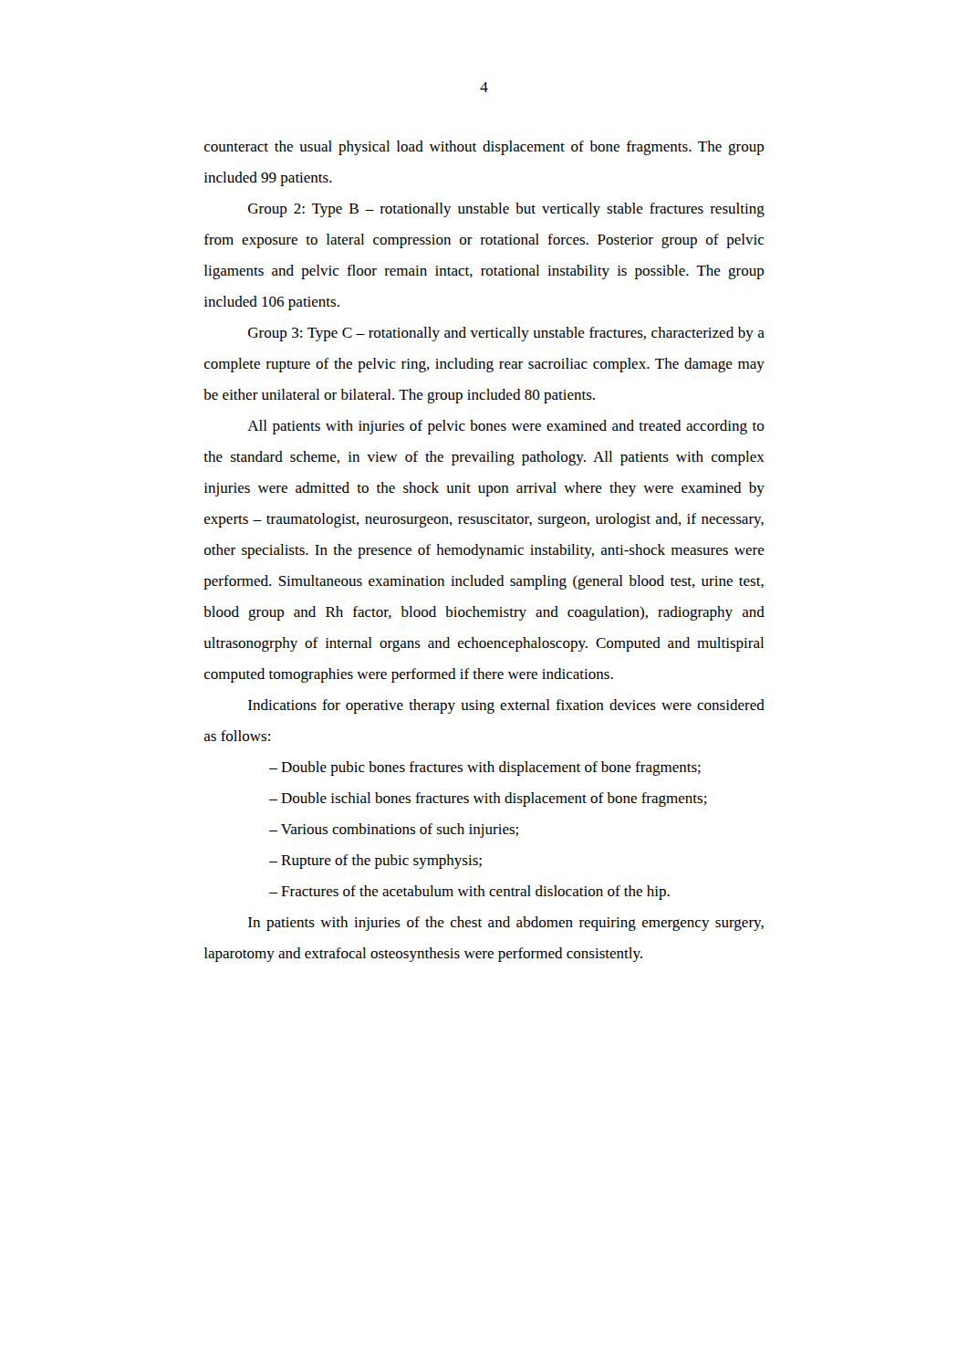4
counteract the usual physical load without displacement of bone fragments. The group included 99 patients.
Group 2: Type B – rotationally unstable but vertically stable fractures resulting from exposure to lateral compression or rotational forces. Posterior group of pelvic ligaments and pelvic floor remain intact, rotational instability is possible. The group included 106 patients.
Group 3: Type C – rotationally and vertically unstable fractures, characterized by a complete rupture of the pelvic ring, including rear sacroiliac complex. The damage may be either unilateral or bilateral. The group included 80 patients.
All patients with injuries of pelvic bones were examined and treated according to the standard scheme, in view of the prevailing pathology. All patients with complex injuries were admitted to the shock unit upon arrival where they were examined by experts – traumatologist, neurosurgeon, resuscitator, surgeon, urologist and, if necessary, other specialists. In the presence of hemodynamic instability, anti-shock measures were performed. Simultaneous examination included sampling (general blood test, urine test, blood group and Rh factor, blood biochemistry and coagulation), radiography and ultrasonogrphy of internal organs and echoencephaloscopy. Computed and multispiral computed tomographies were performed if there were indications.
Indications for operative therapy using external fixation devices were considered as follows:
– Double pubic bones fractures with displacement of bone fragments;
– Double ischial bones fractures with displacement of bone fragments;
– Various combinations of such injuries;
– Rupture of the pubic symphysis;
– Fractures of the acetabulum with central dislocation of the hip.
In patients with injuries of the chest and abdomen requiring emergency surgery, laparotomy and extrafocal osteosynthesis were performed consistently.